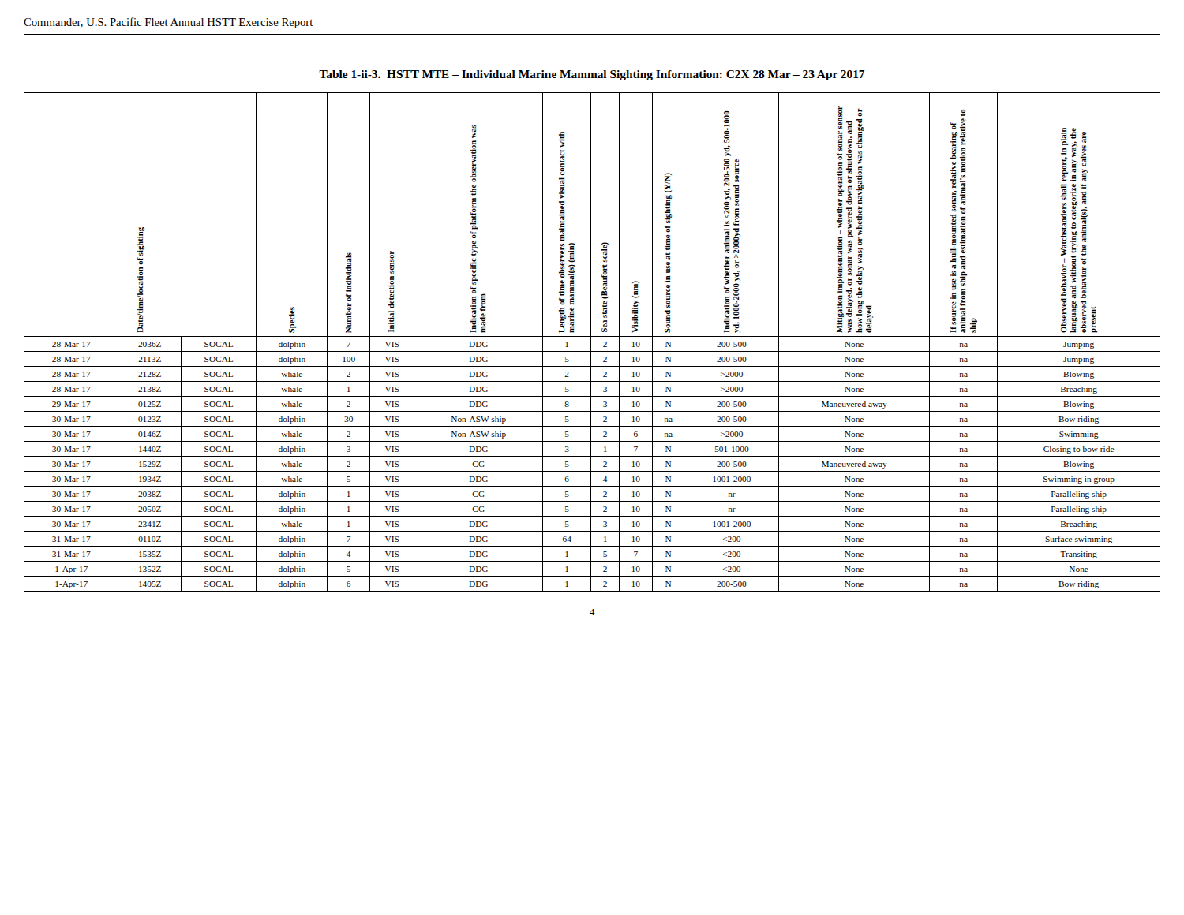Commander, U.S. Pacific Fleet Annual HSTT Exercise Report
Table 1-ii-3. HSTT MTE – Individual Marine Mammal Sighting Information: C2X 28 Mar – 23 Apr 2017
| Date/time/location of sighting | Species | Number of individuals | Initial detection sensor | Indication of specific type of platform the observation was made from | Length of time observers maintained visual contact with marine mammal(s) (min) | Sea state (Beaufort scale) | Visibility (nm) | Sound source in use at time of sighting (Y/N) | Indication of whether animal is <200 yd, 200-500 yd, 500-1000 yd, 1000-2000 yd, or >2000yd from sound source | Mitigation implementation – whether operation of sonar sensor was delayed, or sonar was powered down or shutdown, and how long the delay was; or whether navigation was changed or delayed | If source in use is a hull-mounted sonar, relative bearing of animal from ship and estimation of animal's motion relative to ship | Observed behavior – Watchstanders shall report, in plain language and without trying to categorize in any way, the observed behavior of the animal(s), and if any calves are present |
| --- | --- | --- | --- | --- | --- | --- | --- | --- | --- | --- | --- | --- |
| 28-Mar-17 | 2036Z | SOCAL | dolphin | 7 | VIS | DDG | 1 | 2 | 10 | N | 200-500 | None | na | Jumping |
| 28-Mar-17 | 2113Z | SOCAL | dolphin | 100 | VIS | DDG | 5 | 2 | 10 | N | 200-500 | None | na | Jumping |
| 28-Mar-17 | 2128Z | SOCAL | whale | 2 | VIS | DDG | 2 | 2 | 10 | N | >2000 | None | na | Blowing |
| 28-Mar-17 | 2138Z | SOCAL | whale | 1 | VIS | DDG | 5 | 3 | 10 | N | >2000 | None | na | Breaching |
| 29-Mar-17 | 0125Z | SOCAL | whale | 2 | VIS | DDG | 8 | 3 | 10 | N | 200-500 | Maneuvered away | na | Blowing |
| 30-Mar-17 | 0123Z | SOCAL | dolphin | 30 | VIS | Non-ASW ship | 5 | 2 | 10 | na | 200-500 | None | na | Bow riding |
| 30-Mar-17 | 0146Z | SOCAL | whale | 2 | VIS | Non-ASW ship | 5 | 2 | 6 | na | >2000 | None | na | Swimming |
| 30-Mar-17 | 1440Z | SOCAL | dolphin | 3 | VIS | DDG | 3 | 1 | 7 | N | 501-1000 | None | na | Closing to bow ride |
| 30-Mar-17 | 1529Z | SOCAL | whale | 2 | VIS | CG | 5 | 2 | 10 | N | 200-500 | Maneuvered away | na | Blowing |
| 30-Mar-17 | 1934Z | SOCAL | whale | 5 | VIS | DDG | 6 | 4 | 10 | N | 1001-2000 | None | na | Swimming in group |
| 30-Mar-17 | 2038Z | SOCAL | dolphin | 1 | VIS | CG | 5 | 2 | 10 | N | nr | None | na | Paralleling ship |
| 30-Mar-17 | 2050Z | SOCAL | dolphin | 1 | VIS | CG | 5 | 2 | 10 | N | nr | None | na | Paralleling ship |
| 30-Mar-17 | 2341Z | SOCAL | whale | 1 | VIS | DDG | 5 | 3 | 10 | N | 1001-2000 | None | na | Breaching |
| 31-Mar-17 | 0110Z | SOCAL | dolphin | 7 | VIS | DDG | 64 | 1 | 10 | N | <200 | None | na | Surface swimming |
| 31-Mar-17 | 1535Z | SOCAL | dolphin | 4 | VIS | DDG | 1 | 5 | 7 | N | <200 | None | na | Transiting |
| 1-Apr-17 | 1352Z | SOCAL | dolphin | 5 | VIS | DDG | 1 | 2 | 10 | N | <200 | None | na | None |
| 1-Apr-17 | 1405Z | SOCAL | dolphin | 6 | VIS | DDG | 1 | 2 | 10 | N | 200-500 | None | na | Bow riding |
4